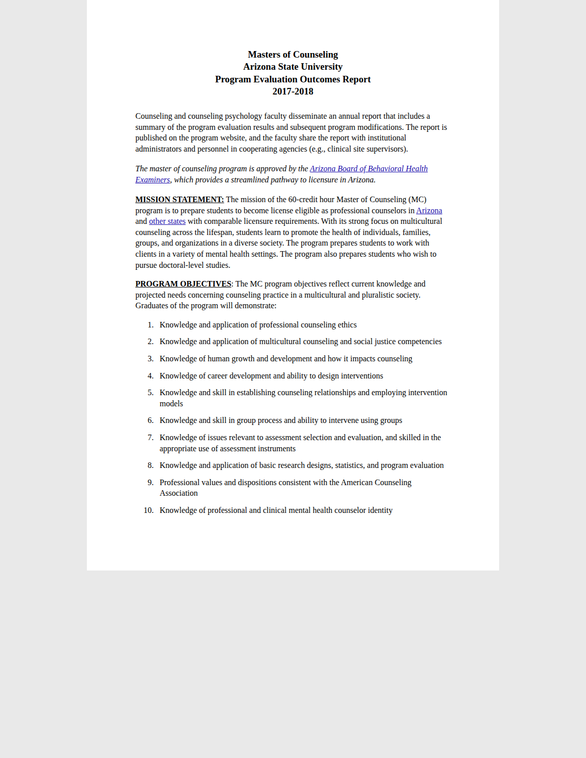Masters of Counseling Arizona State University Program Evaluation Outcomes Report 2017-2018
Counseling and counseling psychology faculty disseminate an annual report that includes a summary of the program evaluation results and subsequent program modifications. The report is published on the program website, and the faculty share the report with institutional administrators and personnel in cooperating agencies (e.g., clinical site supervisors).
The master of counseling program is approved by the Arizona Board of Behavioral Health Examiners, which provides a streamlined pathway to licensure in Arizona.
MISSION STATEMENT: The mission of the 60-credit hour Master of Counseling (MC) program is to prepare students to become license eligible as professional counselors in Arizona and other states with comparable licensure requirements. With its strong focus on multicultural counseling across the lifespan, students learn to promote the health of individuals, families, groups, and organizations in a diverse society. The program prepares students to work with clients in a variety of mental health settings. The program also prepares students who wish to pursue doctoral-level studies.
PROGRAM OBJECTIVES: The MC program objectives reflect current knowledge and projected needs concerning counseling practice in a multicultural and pluralistic society. Graduates of the program will demonstrate:
Knowledge and application of professional counseling ethics
Knowledge and application of multicultural counseling and social justice competencies
Knowledge of human growth and development and how it impacts counseling
Knowledge of career development and ability to design interventions
Knowledge and skill in establishing counseling relationships and employing intervention models
Knowledge and skill in group process and ability to intervene using groups
Knowledge of issues relevant to assessment selection and evaluation, and skilled in the appropriate use of assessment instruments
Knowledge and application of basic research designs, statistics, and program evaluation
Professional values and dispositions consistent with the American Counseling Association
Knowledge of professional and clinical mental health counselor identity